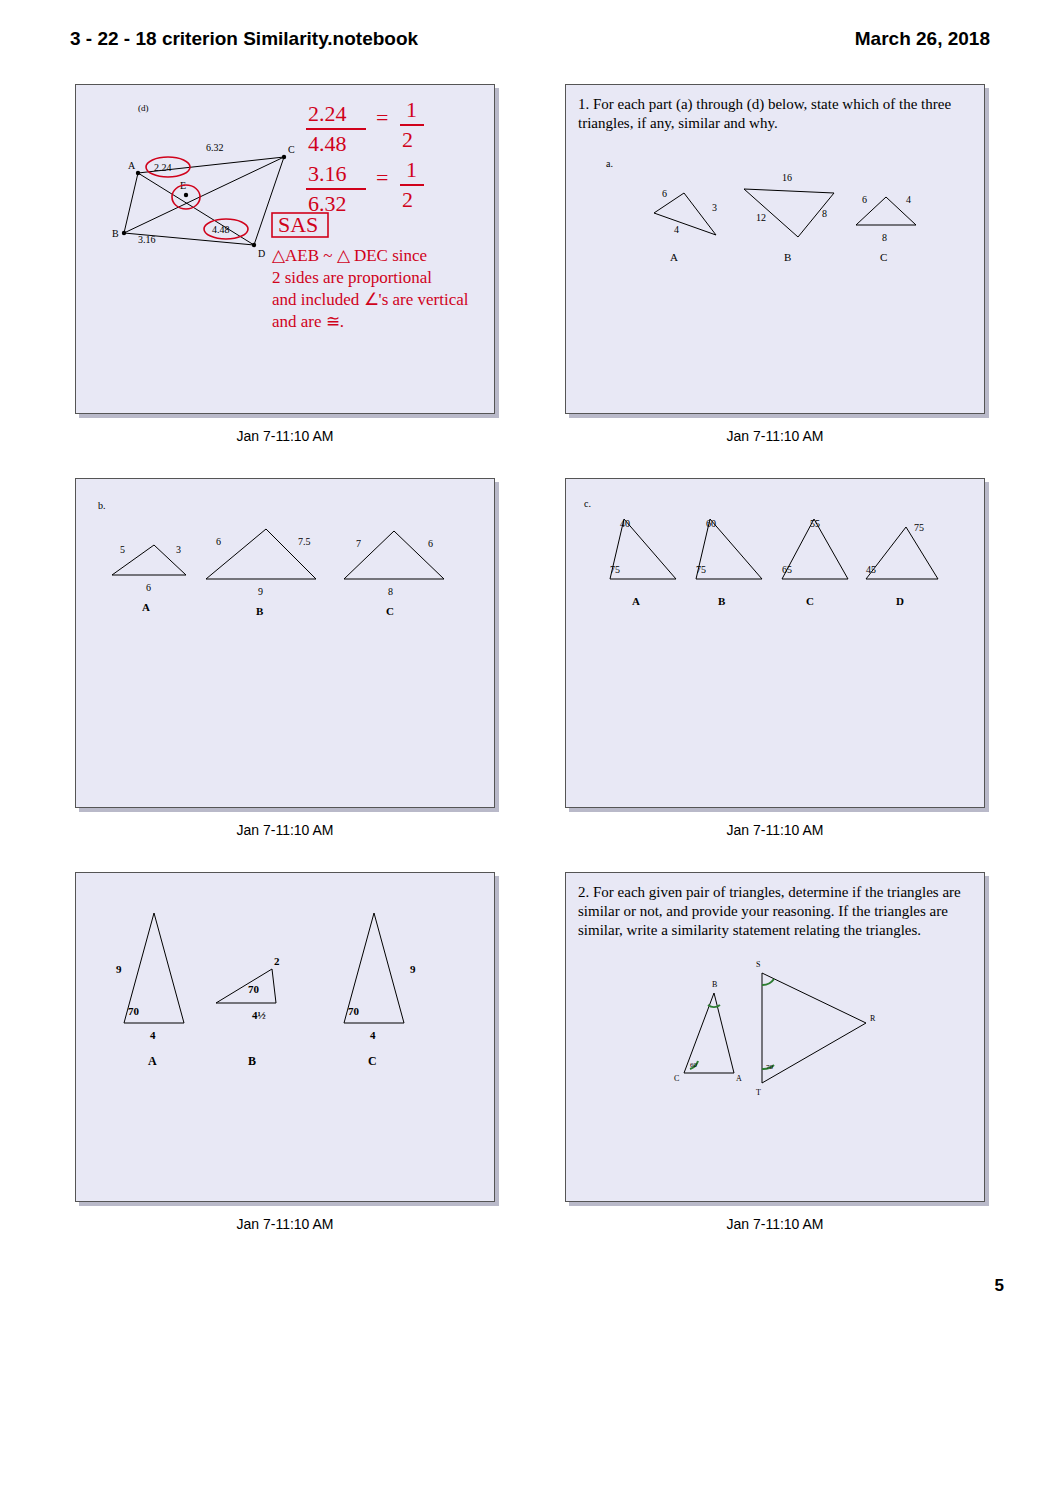3 - 22 - 18 criterion Similarity.notebook
March 26, 2018
(d) A B C D E 2.24 6.32 3.16 4.48 2.24 4.48 = 1 2 3.16 6.32 = 1 2 SAS △AEB ~ △ DEC since 2 sides are proportional and included ∠'s are vertical and are ≅.
Jan 7-11:10 AM
1. For each part (a) through (d) below, state which of the three triangles, if any, similar and why.
a. 6 3 4 A 16 12 8 B 6 4 8 C
Jan 7-11:10 AM
b. 5 3 6 A 6 7.5 9 B 7 6 8 C
Jan 7-11:10 AM
c. 40 75 A 60 75 B 55 65 C 75 45 D
Jan 7-11:10 AM
9 70 4 A 2 70 4½ B 9 70 4 C
Jan 7-11:10 AM
2. For each given pair of triangles, determine if the triangles are similar or not, and provide your reasoning. If the triangles are similar, write a similarity statement relating the triangles.
B C A 60 S T R 70
Jan 7-11:10 AM
5